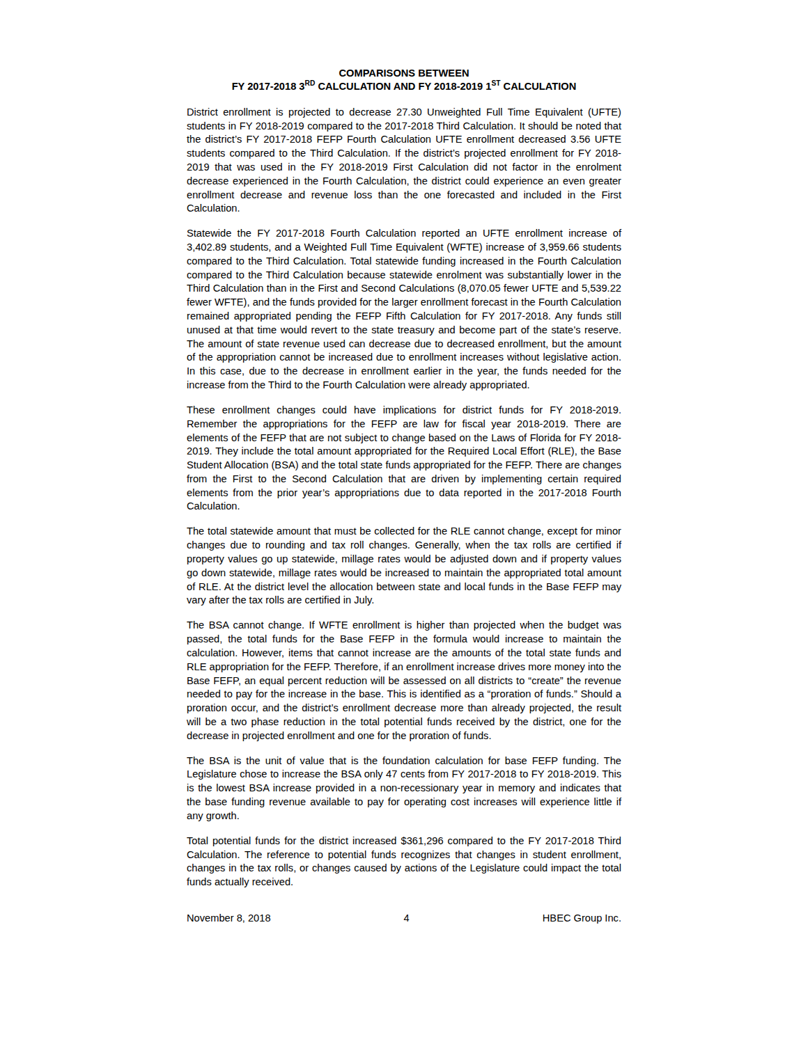COMPARISONS BETWEEN FY 2017-2018 3RD CALCULATION AND FY 2018-2019 1ST CALCULATION
District enrollment is projected to decrease 27.30 Unweighted Full Time Equivalent (UFTE) students in FY 2018-2019 compared to the 2017-2018 Third Calculation. It should be noted that the district’s FY 2017-2018 FEFP Fourth Calculation UFTE enrollment decreased 3.56 UFTE students compared to the Third Calculation. If the district’s projected enrollment for FY 2018-2019 that was used in the FY 2018-2019 First Calculation did not factor in the enrolment decrease experienced in the Fourth Calculation, the district could experience an even greater enrollment decrease and revenue loss than the one forecasted and included in the First Calculation.
Statewide the FY 2017-2018 Fourth Calculation reported an UFTE enrollment increase of 3,402.89 students, and a Weighted Full Time Equivalent (WFTE) increase of 3,959.66 students compared to the Third Calculation. Total statewide funding increased in the Fourth Calculation compared to the Third Calculation because statewide enrolment was substantially lower in the Third Calculation than in the First and Second Calculations (8,070.05 fewer UFTE and 5,539.22 fewer WFTE), and the funds provided for the larger enrollment forecast in the Fourth Calculation remained appropriated pending the FEFP Fifth Calculation for FY 2017-2018. Any funds still unused at that time would revert to the state treasury and become part of the state’s reserve. The amount of state revenue used can decrease due to decreased enrollment, but the amount of the appropriation cannot be increased due to enrollment increases without legislative action. In this case, due to the decrease in enrollment earlier in the year, the funds needed for the increase from the Third to the Fourth Calculation were already appropriated.
These enrollment changes could have implications for district funds for FY 2018-2019. Remember the appropriations for the FEFP are law for fiscal year 2018-2019. There are elements of the FEFP that are not subject to change based on the Laws of Florida for FY 2018-2019. They include the total amount appropriated for the Required Local Effort (RLE), the Base Student Allocation (BSA) and the total state funds appropriated for the FEFP. There are changes from the First to the Second Calculation that are driven by implementing certain required elements from the prior year’s appropriations due to data reported in the 2017-2018 Fourth Calculation.
The total statewide amount that must be collected for the RLE cannot change, except for minor changes due to rounding and tax roll changes. Generally, when the tax rolls are certified if property values go up statewide, millage rates would be adjusted down and if property values go down statewide, millage rates would be increased to maintain the appropriated total amount of RLE. At the district level the allocation between state and local funds in the Base FEFP may vary after the tax rolls are certified in July.
The BSA cannot change. If WFTE enrollment is higher than projected when the budget was passed, the total funds for the Base FEFP in the formula would increase to maintain the calculation. However, items that cannot increase are the amounts of the total state funds and RLE appropriation for the FEFP. Therefore, if an enrollment increase drives more money into the Base FEFP, an equal percent reduction will be assessed on all districts to “create” the revenue needed to pay for the increase in the base. This is identified as a “proration of funds.” Should a proration occur, and the district’s enrollment decrease more than already projected, the result will be a two phase reduction in the total potential funds received by the district, one for the decrease in projected enrollment and one for the proration of funds.
The BSA is the unit of value that is the foundation calculation for base FEFP funding. The Legislature chose to increase the BSA only 47 cents from FY 2017-2018 to FY 2018-2019. This is the lowest BSA increase provided in a non-recessionary year in memory and indicates that the base funding revenue available to pay for operating cost increases will experience little if any growth.
Total potential funds for the district increased $361,296 compared to the FY 2017-2018 Third Calculation. The reference to potential funds recognizes that changes in student enrollment, changes in the tax rolls, or changes caused by actions of the Legislature could impact the total funds actually received.
November 8, 2018
4
HBEC Group Inc.